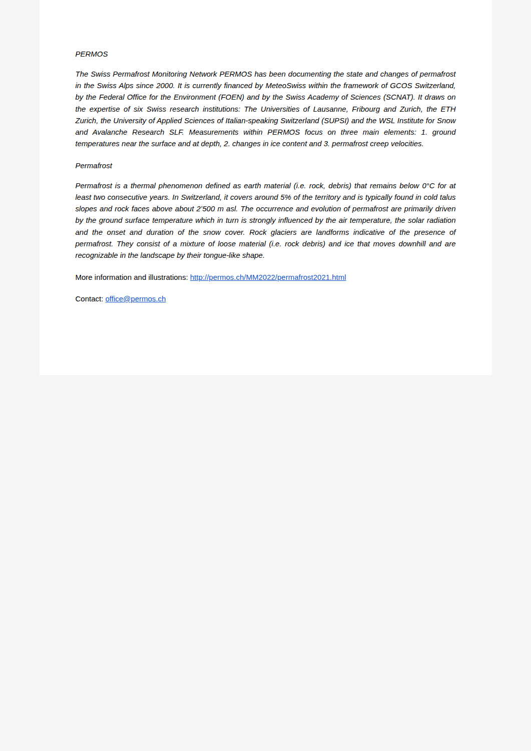PERMOS
The Swiss Permafrost Monitoring Network PERMOS has been documenting the state and changes of permafrost in the Swiss Alps since 2000. It is currently financed by MeteoSwiss within the framework of GCOS Switzerland, by the Federal Office for the Environment (FOEN) and by the Swiss Academy of Sciences (SCNAT). It draws on the expertise of six Swiss research institutions: The Universities of Lausanne, Fribourg and Zurich, the ETH Zurich, the University of Applied Sciences of Italian-speaking Switzerland (SUPSI) and the WSL Institute for Snow and Avalanche Research SLF. Measurements within PERMOS focus on three main elements: 1. ground temperatures near the surface and at depth, 2. changes in ice content and 3. permafrost creep velocities.
Permafrost
Permafrost is a thermal phenomenon defined as earth material (i.e. rock, debris) that remains below 0°C for at least two consecutive years. In Switzerland, it covers around 5% of the territory and is typically found in cold talus slopes and rock faces above about 2’500 m asl. The occurrence and evolution of permafrost are primarily driven by the ground surface temperature which in turn is strongly influenced by the air temperature, the solar radiation and the onset and duration of the snow cover. Rock glaciers are landforms indicative of the presence of permafrost. They consist of a mixture of loose material (i.e. rock debris) and ice that moves downhill and are recognizable in the landscape by their tongue-like shape.
More information and illustrations: http://permos.ch/MM2022/permafrost2021.html
Contact: office@permos.ch